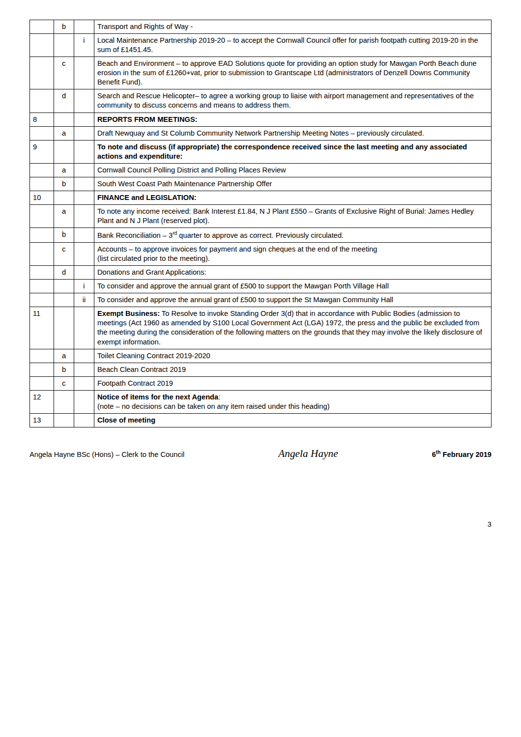| | b | | Transport and Rights of Way - |
| | | i | Local Maintenance Partnership 2019-20 – to accept the Cornwall Council offer for parish footpath cutting 2019-20 in the sum of £1451.45. |
| | c | | Beach and Environment – to approve EAD Solutions quote for providing an option study for Mawgan Porth Beach dune erosion in the sum of £1260+vat, prior to submission to Grantscape Ltd (administrators of Denzell Downs Community Benefit Fund). |
| | d | | Search and Rescue Helicopter– to agree a working group to liaise with airport management and representatives of the community to discuss concerns and means to address them. |
| 8 | | | REPORTS FROM MEETINGS: |
| | a | | Draft Newquay and St Columb Community Network Partnership Meeting Notes – previously circulated. |
| 9 | | | To note and discuss (if appropriate) the correspondence received since the last meeting and any associated actions and expenditure: |
| | a | | Cornwall Council Polling District and Polling Places Review |
| | b | | South West Coast Path Maintenance Partnership Offer |
| 10 | | | FINANCE and LEGISLATION: |
| | a | | To note any income received: Bank Interest £1.84, N J Plant £550 – Grants of Exclusive Right of Burial: James Hedley Plant and N J Plant (reserved plot). |
| | b | | Bank Reconciliation – 3 rd quarter to approve as correct. Previously circulated. |
| | c | | Accounts – to approve invoices for payment and sign cheques at the end of the meeting (list circulated prior to the meeting). |
| | d | | Donations and Grant Applications: |
| | | i | To consider and approve the annual grant of £500 to support the Mawgan Porth Village Hall |
| | | ii | To consider and approve the annual grant of £500 to support the St Mawgan Community Hall |
| 11 | | | Exempt Business: To Resolve to invoke Standing Order 3(d) that in accordance with Public Bodies (admission to meetings (Act 1960 as amended by S100 Local Government Act (LGA) 1972, the press and the public be excluded from the meeting during the consideration of the following matters on the grounds that they may involve the likely disclosure of exempt information. |
| | a | | Toilet Cleaning Contract 2019-2020 |
| | b | | Beach Clean Contract 2019 |
| | c | | Footpath Contract 2019 |
| 12 | | | Notice of items for the next Agenda : (note – no decisions can be taken on any item raised under this heading) |
| 13 | | | Close of meeting |
Angela Hayne BSc (Hons) – Clerk to the Council Angela Hayne 6th February 2019
3